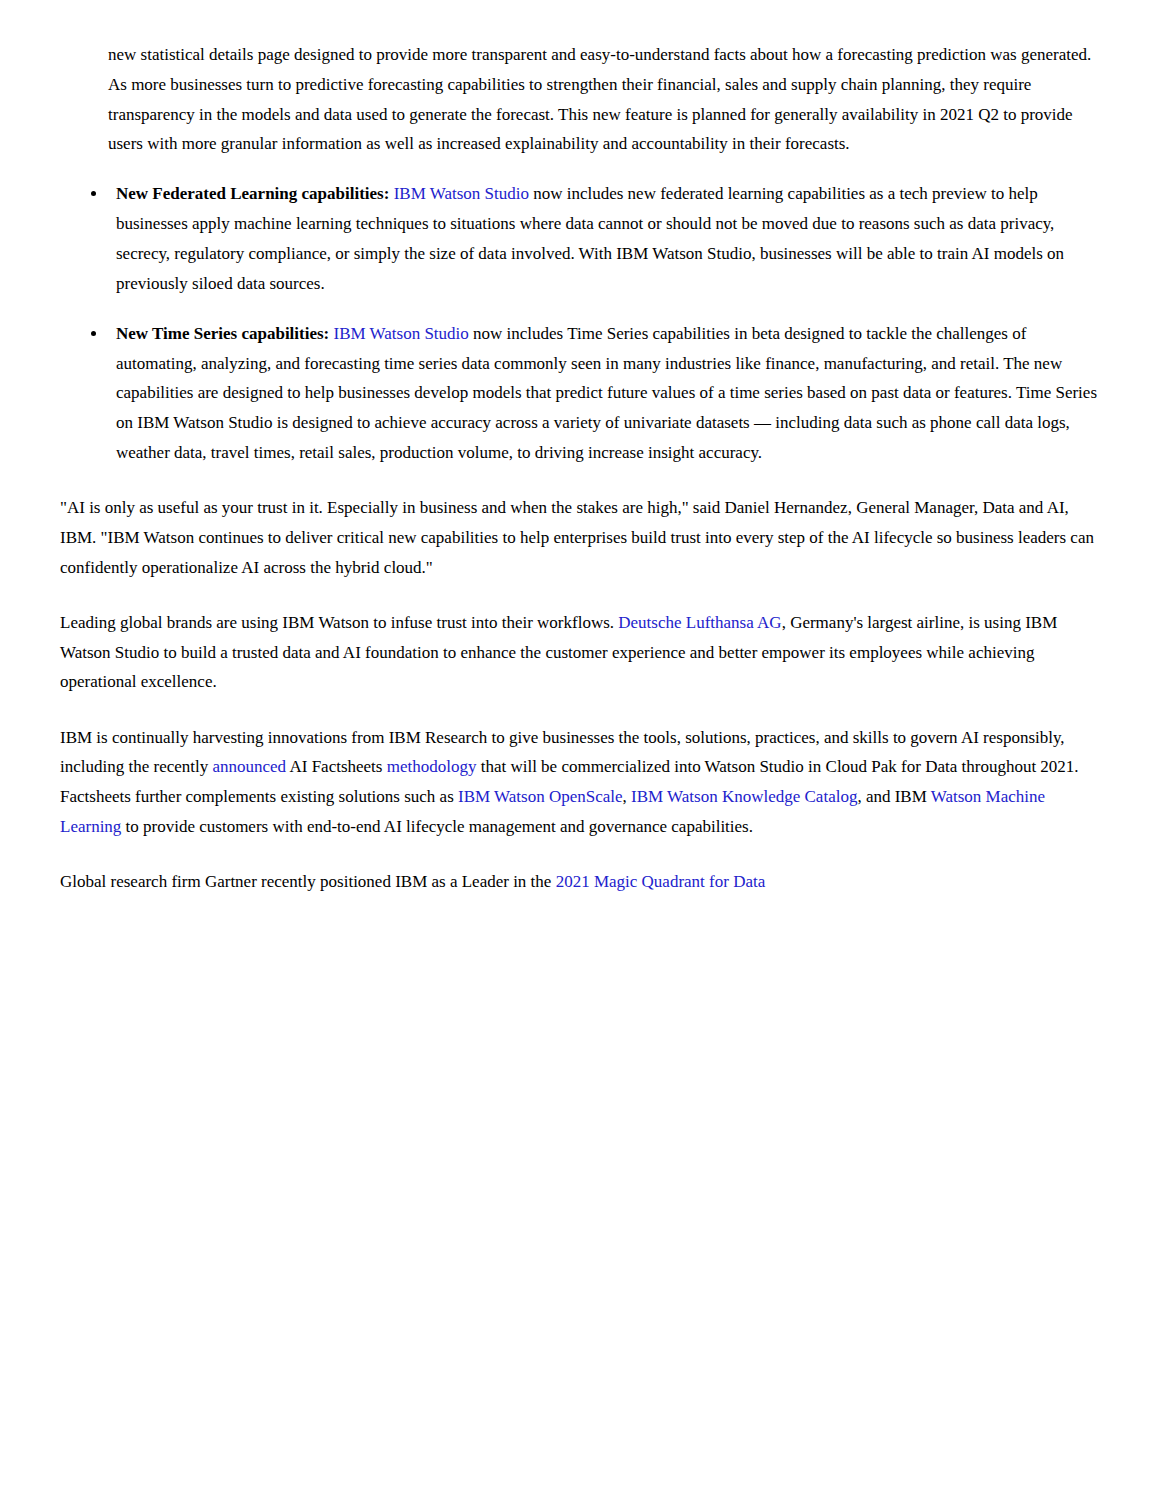new statistical details page designed to provide more transparent and easy-to-understand facts about how a forecasting prediction was generated. As more businesses turn to predictive forecasting capabilities to strengthen their financial, sales and supply chain planning, they require transparency in the models and data used to generate the forecast. This new feature is planned for generally availability in 2021 Q2 to provide users with more granular information as well as increased explainability and accountability in their forecasts.
New Federated Learning capabilities: IBM Watson Studio now includes new federated learning capabilities as a tech preview to help businesses apply machine learning techniques to situations where data cannot or should not be moved due to reasons such as data privacy, secrecy, regulatory compliance, or simply the size of data involved. With IBM Watson Studio, businesses will be able to train AI models on previously siloed data sources.
New Time Series capabilities: IBM Watson Studio now includes Time Series capabilities in beta designed to tackle the challenges of automating, analyzing, and forecasting time series data commonly seen in many industries like finance, manufacturing, and retail. The new capabilities are designed to help businesses develop models that predict future values of a time series based on past data or features. Time Series on IBM Watson Studio is designed to achieve accuracy across a variety of univariate datasets — including data such as phone call data logs, weather data, travel times, retail sales, production volume, to driving increase insight accuracy.
"AI is only as useful as your trust in it. Especially in business and when the stakes are high," said Daniel Hernandez, General Manager, Data and AI, IBM. "IBM Watson continues to deliver critical new capabilities to help enterprises build trust into every step of the AI lifecycle so business leaders can confidently operationalize AI across the hybrid cloud."
Leading global brands are using IBM Watson to infuse trust into their workflows. Deutsche Lufthansa AG, Germany's largest airline, is using IBM Watson Studio to build a trusted data and AI foundation to enhance the customer experience and better empower its employees while achieving operational excellence.
IBM is continually harvesting innovations from IBM Research to give businesses the tools, solutions, practices, and skills to govern AI responsibly, including the recently announced AI Factsheets methodology that will be commercialized into Watson Studio in Cloud Pak for Data throughout 2021. Factsheets further complements existing solutions such as IBM Watson OpenScale, IBM Watson Knowledge Catalog, and IBM Watson Machine Learning to provide customers with end-to-end AI lifecycle management and governance capabilities.
Global research firm Gartner recently positioned IBM as a Leader in the 2021 Magic Quadrant for Data